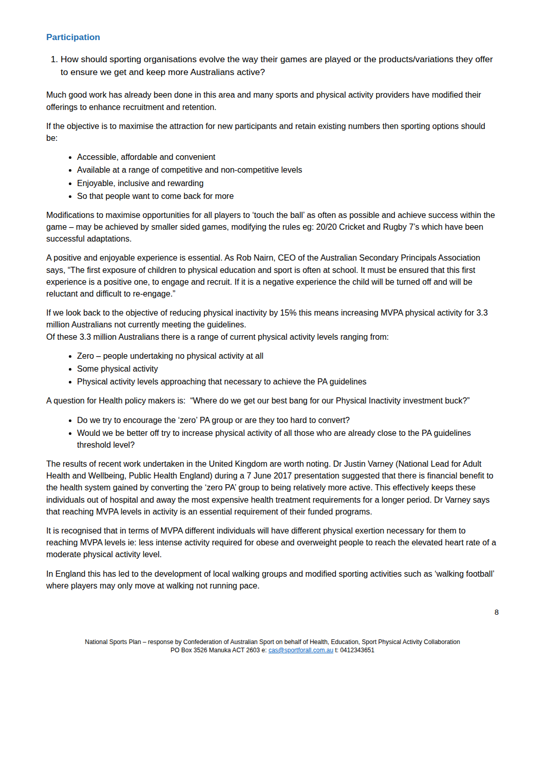Participation
How should sporting organisations evolve the way their games are played or the products/variations they offer to ensure we get and keep more Australians active?
Much good work has already been done in this area and many sports and physical activity providers have modified their offerings to enhance recruitment and retention.
If the objective is to maximise the attraction for new participants and retain existing numbers then sporting options should be:
Accessible, affordable and convenient
Available at a range of competitive and non-competitive levels
Enjoyable, inclusive and rewarding
So that people want to come back for more
Modifications to maximise opportunities for all players to ‘touch the ball’ as often as possible and achieve success within the game – may be achieved by smaller sided games, modifying the rules eg: 20/20 Cricket and Rugby 7’s which have been successful adaptations.
A positive and enjoyable experience is essential. As Rob Nairn, CEO of the Australian Secondary Principals Association says, “The first exposure of children to physical education and sport is often at school. It must be ensured that this first experience is a positive one, to engage and recruit. If it is a negative experience the child will be turned off and will be reluctant and difficult to re-engage.”
If we look back to the objective of reducing physical inactivity by 15% this means increasing MVPA physical activity for 3.3 million Australians not currently meeting the guidelines.
Of these 3.3 million Australians there is a range of current physical activity levels ranging from:
Zero – people undertaking no physical activity at all
Some physical activity
Physical activity levels approaching that necessary to achieve the PA guidelines
A question for Health policy makers is: “Where do we get our best bang for our Physical Inactivity investment buck?”
Do we try to encourage the ‘zero’ PA group or are they too hard to convert?
Would we be better off try to increase physical activity of all those who are already close to the PA guidelines threshold level?
The results of recent work undertaken in the United Kingdom are worth noting. Dr Justin Varney (National Lead for Adult Health and Wellbeing, Public Health England) during a 7 June 2017 presentation suggested that there is financial benefit to the health system gained by converting the ‘zero PA’ group to being relatively more active. This effectively keeps these individuals out of hospital and away the most expensive health treatment requirements for a longer period. Dr Varney says that reaching MVPA levels in activity is an essential requirement of their funded programs.
It is recognised that in terms of MVPA different individuals will have different physical exertion necessary for them to reaching MVPA levels ie: less intense activity required for obese and overweight people to reach the elevated heart rate of a moderate physical activity level.
In England this has led to the development of local walking groups and modified sporting activities such as ‘walking football’ where players may only move at walking not running pace.
8
National Sports Plan – response by Confederation of Australian Sport on behalf of Health, Education, Sport Physical Activity Collaboration
PO Box 3526 Manuka ACT 2603 e: cas@sportforall.com.au t: 0412343651